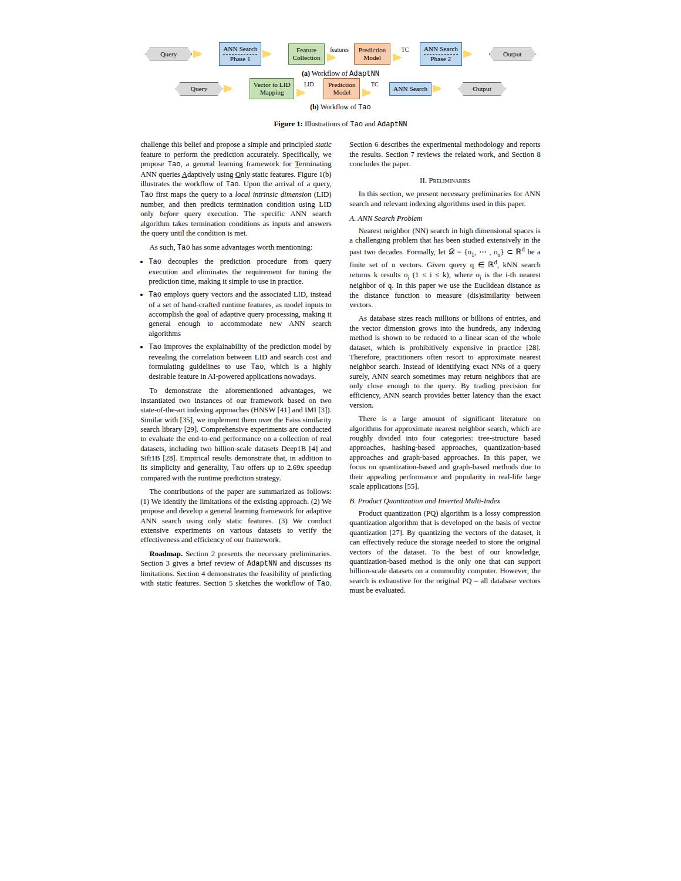Query
ANN Search
Phase 1
Feature
Collection
features
Prediction
Model
TC
ANN Search
Phase 2
Output
(a) Workflow of AdaptNN
Query
Vector to LID
Mapping
LID
Prediction
Model
TC
ANN Search
Output
(b) Workflow of Tao
Figure 1: Illustrations of Tao and AdaptNN
challenge this belief and propose a simple and principled static feature to perform the prediction accurately. Specifically, we propose Tao, a general learning framework for Terminating ANN queries Adaptively using Only static features. Figure 1(b) illustrates the workflow of Tao. Upon the arrival of a query, Tao first maps the query to a local intrinsic dimension (LID) number, and then predicts termination condition using LID only before query execution. The specific ANN search algorithm takes termination conditions as inputs and answers the query until the condition is met.
As such, Tao has some advantages worth mentioning:
Tao decouples the prediction procedure from query execution and eliminates the requirement for tuning the prediction time, making it simple to use in practice.
Tao employs query vectors and the associated LID, instead of a set of hand-crafted runtime features, as model inputs to accomplish the goal of adaptive query processing, making it general enough to accommodate new ANN search algorithms
Tao improves the explainability of the prediction model by revealing the correlation between LID and search cost and formulating guidelines to use Tao, which is a highly desirable feature in AI-powered applications nowadays.
To demonstrate the aforementioned advantages, we instantiated two instances of our framework based on two state-of-the-art indexing approaches (HNSW [41] and IMI [3]). Similar with [35], we implement them over the Faiss similarity search library [29]. Comprehensive experiments are conducted to evaluate the end-to-end performance on a collection of real datasets, including two billion-scale datasets Deep1B [4] and Sift1B [28]. Empirical results demonstrate that, in addition to its simplicity and generality, Tao offers up to 2.69x speedup compared with the runtime prediction strategy.
The contributions of the paper are summarized as follows: (1) We identify the limitations of the existing approach. (2) We propose and develop a general learning framework for adaptive ANN search using only static features. (3) We conduct extensive experiments on various datasets to verify the effectiveness and efficiency of our framework.
Roadmap. Section 2 presents the necessary preliminaries. Section 3 gives a brief review of AdaptNN and discusses its limitations. Section 4 demonstrates the feasibility of predicting with static features. Section 5 sketches the workflow of Tao. Section 6 describes the experimental methodology and reports the results. Section 7 reviews the related work, and Section 8 concludes the paper.
II. Preliminaries
In this section, we present necessary preliminaries for ANN search and relevant indexing algorithms used in this paper.
A. ANN Search Problem
Nearest neighbor (NN) search in high dimensional spaces is a challenging problem that has been studied extensively in the past two decades. Formally, let 𝒟 = {o1, ⋯ , on} ⊂ ℝd be a finite set of n vectors. Given query q ∈ ℝd, kNN search returns k results oi (1 ≤ i ≤ k), where oi is the i-th nearest neighbor of q. In this paper we use the Euclidean distance as the distance function to measure (dis)similarity between vectors.
As database sizes reach millions or billions of entries, and the vector dimension grows into the hundreds, any indexing method is shown to be reduced to a linear scan of the whole dataset, which is prohibitively expensive in practice [28]. Therefore, practitioners often resort to approximate nearest neighbor search. Instead of identifying exact NNs of a query surely, ANN search sometimes may return neighbors that are only close enough to the query. By trading precision for efficiency, ANN search provides better latency than the exact version.
There is a large amount of significant literature on algorithms for approximate nearest neighbor search, which are roughly divided into four categories: tree-structure based approaches, hashing-based approaches, quantization-based approaches and graph-based approaches. In this paper, we focus on quantization-based and graph-based methods due to their appealing performance and popularity in real-life large scale applications [55].
B. Product Quantization and Inverted Multi-Index
Product quantization (PQ) algorithm is a lossy compression quantization algorithm that is developed on the basis of vector quantization [27]. By quantizing the vectors of the dataset, it can effectively reduce the storage needed to store the original vectors of the dataset. To the best of our knowledge, quantization-based method is the only one that can support billion-scale datasets on a commodity computer. However, the search is exhaustive for the original PQ – all database vectors must be evaluated.